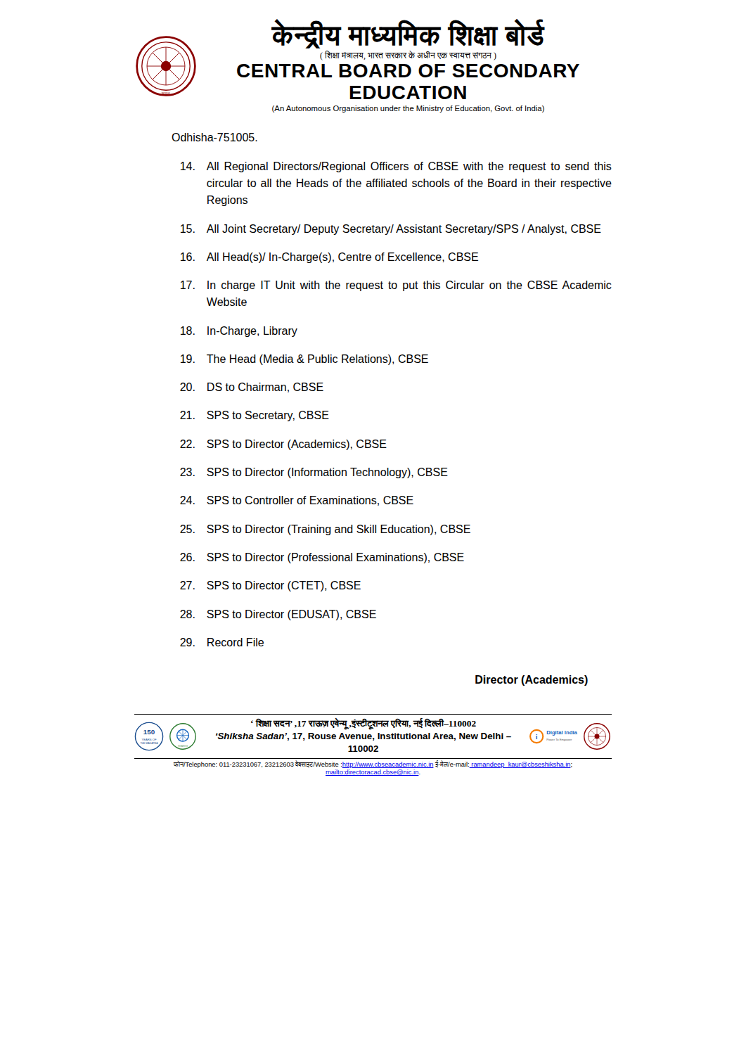भारत
केन्द्रीय माध्यमिक शिक्षा बोर्ड
( शिक्षा मंत्रालय, भारत सरकार के अधीन एक स्वायत्त संगठन )
CENTRAL BOARD OF SECONDARY EDUCATION
(An Autonomous Organisation under the Ministry of Education, Govt. of India)
Odhisha-751005.
All Regional Directors/Regional Officers of CBSE with the request to send this circular to all the Heads of the affiliated schools of the Board in their respective Regions
All Joint Secretary/ Deputy Secretary/ Assistant Secretary/SPS / Analyst, CBSE
All Head(s)/ In-Charge(s), Centre of Excellence, CBSE
In charge IT Unit with the request to put this Circular on the CBSE Academic Website
In-Charge, Library
The Head (Media & Public Relations), CBSE
DS to Chairman, CBSE
SPS to Secretary, CBSE
SPS to Director (Academics), CBSE
SPS to Director (Information Technology), CBSE
SPS to Controller of Examinations, CBSE
SPS to Director (Training and Skill Education), CBSE
SPS to Director (Professional Examinations), CBSE
SPS to Director (CTET), CBSE
SPS to Director (EDUSAT), CBSE
Record File
Director (Academics)
150 YEARS OF THE MAHATMA स्वच्छ भारत
‘ शिक्षा सदन’ ,17 राऊज़ एवेन्यू ,इंस्टीटूशनल एरिया, नई दिल्ली–110002
‘Shiksha Sadan’, 17, Rouse Avenue, Institutional Area, New Delhi – 110002
i Digital India Power To Empower
फोन/Telephone: 011-23231067, 23212603 वेबसाइट/Website :http://www.cbseacademic.nic.in ई-मेल/e-mail: ramandeep_kaur@cbseshiksha.in; mailto:directoracad.cbse@nic.in.